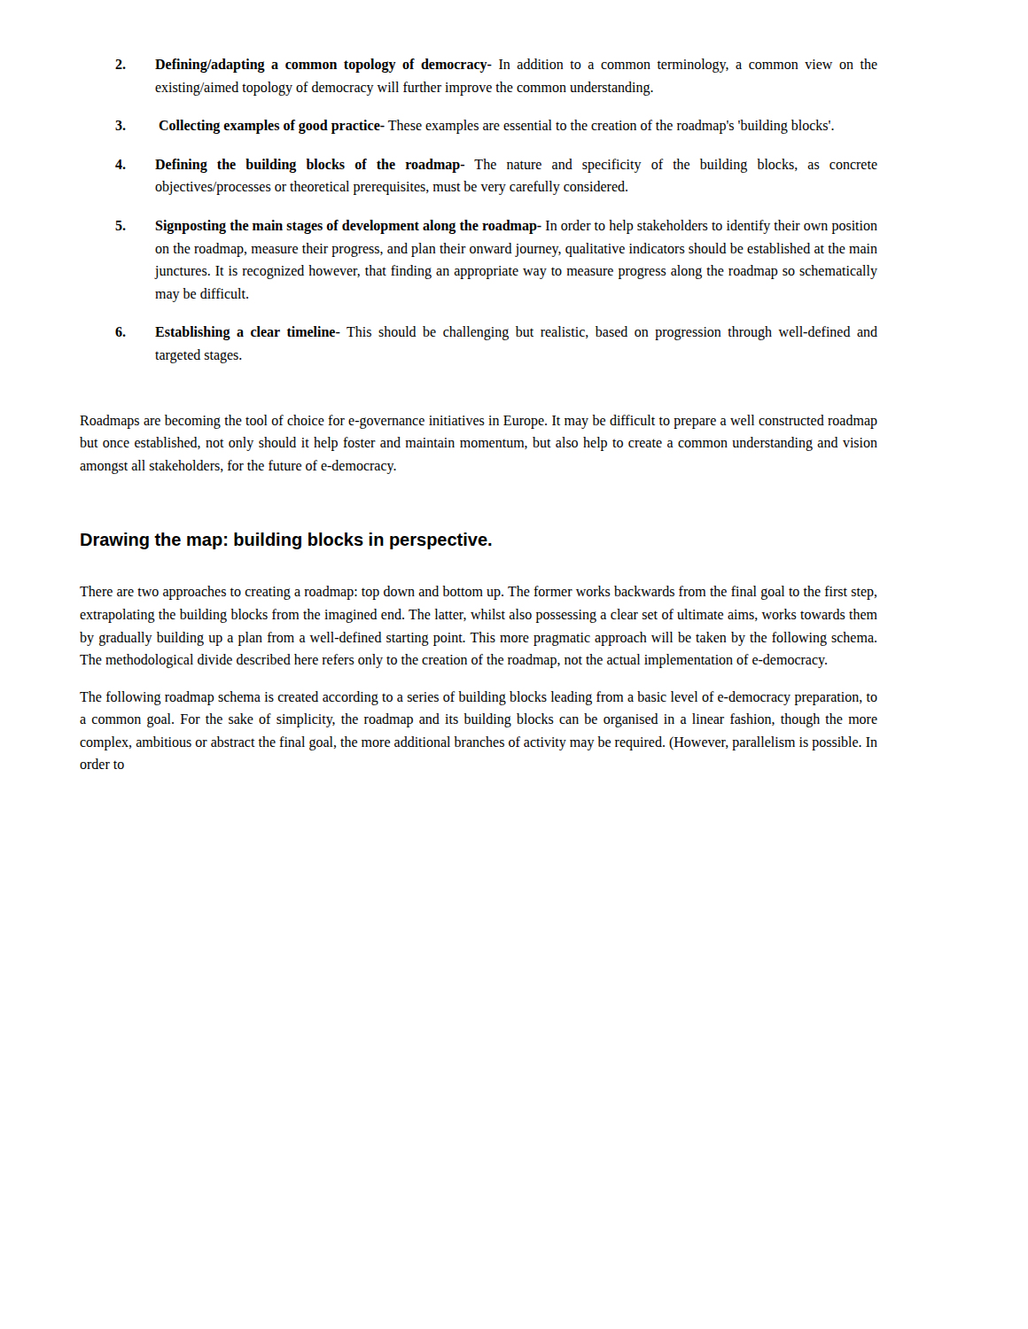Defining/adapting a common topology of democracy- In addition to a common terminology, a common view on the existing/aimed topology of democracy will further improve the common understanding.
Collecting examples of good practice- These examples are essential to the creation of the roadmap's 'building blocks'.
Defining the building blocks of the roadmap- The nature and specificity of the building blocks, as concrete objectives/processes or theoretical prerequisites, must be very carefully considered.
Signposting the main stages of development along the roadmap- In order to help stakeholders to identify their own position on the roadmap, measure their progress, and plan their onward journey, qualitative indicators should be established at the main junctures. It is recognized however, that finding an appropriate way to measure progress along the roadmap so schematically may be difficult.
Establishing a clear timeline- This should be challenging but realistic, based on progression through well-defined and targeted stages.
Roadmaps are becoming the tool of choice for e-governance initiatives in Europe. It may be difficult to prepare a well constructed roadmap but once established, not only should it help foster and maintain momentum, but also help to create a common understanding and vision amongst all stakeholders, for the future of e-democracy.
Drawing the map: building blocks in perspective.
There are two approaches to creating a roadmap: top down and bottom up. The former works backwards from the final goal to the first step, extrapolating the building blocks from the imagined end. The latter, whilst also possessing a clear set of ultimate aims, works towards them by gradually building up a plan from a well-defined starting point. This more pragmatic approach will be taken by the following schema. The methodological divide described here refers only to the creation of the roadmap, not the actual implementation of e-democracy.
The following roadmap schema is created according to a series of building blocks leading from a basic level of e-democracy preparation, to a common goal. For the sake of simplicity, the roadmap and its building blocks can be organised in a linear fashion, though the more complex, ambitious or abstract the final goal, the more additional branches of activity may be required. (However, parallelism is possible. In order to